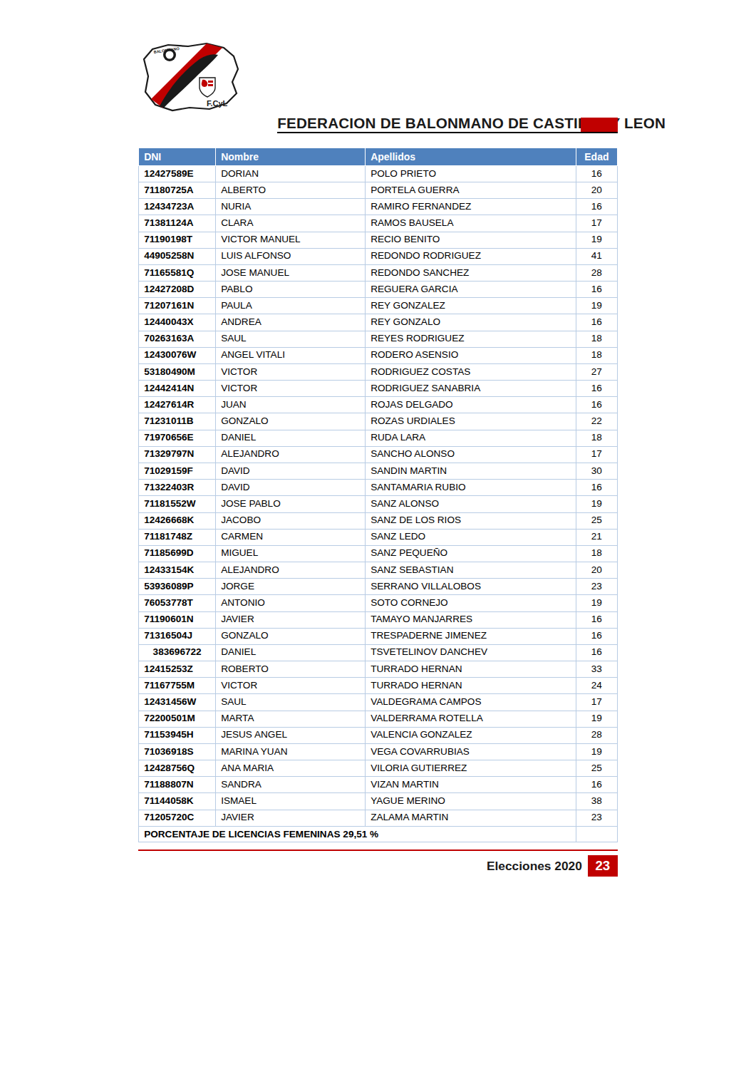F.CyL BALONMANO
FEDERACION DE BALONMANO DE CASTILLA Y LEON
| DNI | Nombre | Apellidos | Edad |
| --- | --- | --- | --- |
| 12427589E | DORIAN | POLO PRIETO | 16 |
| 71180725A | ALBERTO | PORTELA GUERRA | 20 |
| 12434723A | NURIA | RAMIRO FERNANDEZ | 16 |
| 71381124A | CLARA | RAMOS BAUSELA | 17 |
| 71190198T | VICTOR MANUEL | RECIO BENITO | 19 |
| 44905258N | LUIS ALFONSO | REDONDO RODRIGUEZ | 41 |
| 71165581Q | JOSE MANUEL | REDONDO SANCHEZ | 28 |
| 12427208D | PABLO | REGUERA GARCIA | 16 |
| 71207161N | PAULA | REY GONZALEZ | 19 |
| 12440043X | ANDREA | REY GONZALO | 16 |
| 70263163A | SAUL | REYES RODRIGUEZ | 18 |
| 12430076W | ANGEL VITALI | RODERO ASENSIO | 18 |
| 53180490M | VICTOR | RODRIGUEZ COSTAS | 27 |
| 12442414N | VICTOR | RODRIGUEZ SANABRIA | 16 |
| 12427614R | JUAN | ROJAS DELGADO | 16 |
| 71231011B | GONZALO | ROZAS URDIALES | 22 |
| 71970656E | DANIEL | RUDA LARA | 18 |
| 71329797N | ALEJANDRO | SANCHO ALONSO | 17 |
| 71029159F | DAVID | SANDIN MARTIN | 30 |
| 71322403R | DAVID | SANTAMARIA RUBIO | 16 |
| 71181552W | JOSE PABLO | SANZ ALONSO | 19 |
| 12426668K | JACOBO | SANZ DE LOS RIOS | 25 |
| 71181748Z | CARMEN | SANZ LEDO | 21 |
| 71185699D | MIGUEL | SANZ PEQUEÑO | 18 |
| 12433154K | ALEJANDRO | SANZ SEBASTIAN | 20 |
| 53936089P | JORGE | SERRANO VILLALOBOS | 23 |
| 76053778T | ANTONIO | SOTO CORNEJO | 19 |
| 71190601N | JAVIER | TAMAYO MANJARRES | 16 |
| 71316504J | GONZALO | TRESPADERNE JIMENEZ | 16 |
| 383696722 | DANIEL | TSVETELINOV DANCHEV | 16 |
| 12415253Z | ROBERTO | TURRADO HERNAN | 33 |
| 71167755M | VICTOR | TURRADO HERNAN | 24 |
| 12431456W | SAUL | VALDEGRAMA CAMPOS | 17 |
| 72200501M | MARTA | VALDERRAMA ROTELLA | 19 |
| 71153945H | JESUS ANGEL | VALENCIA GONZALEZ | 28 |
| 71036918S | MARINA YUAN | VEGA COVARRUBIAS | 19 |
| 12428756Q | ANA MARIA | VILORIA GUTIERREZ | 25 |
| 71188807N | SANDRA | VIZAN MARTIN | 16 |
| 71144058K | ISMAEL | YAGUE MERINO | 38 |
| 71205720C | JAVIER | ZALAMA MARTIN | 23 |
| PORCENTAJE DE LICENCIAS FEMENINAS 29,51 % | |
Elecciones 2020
23